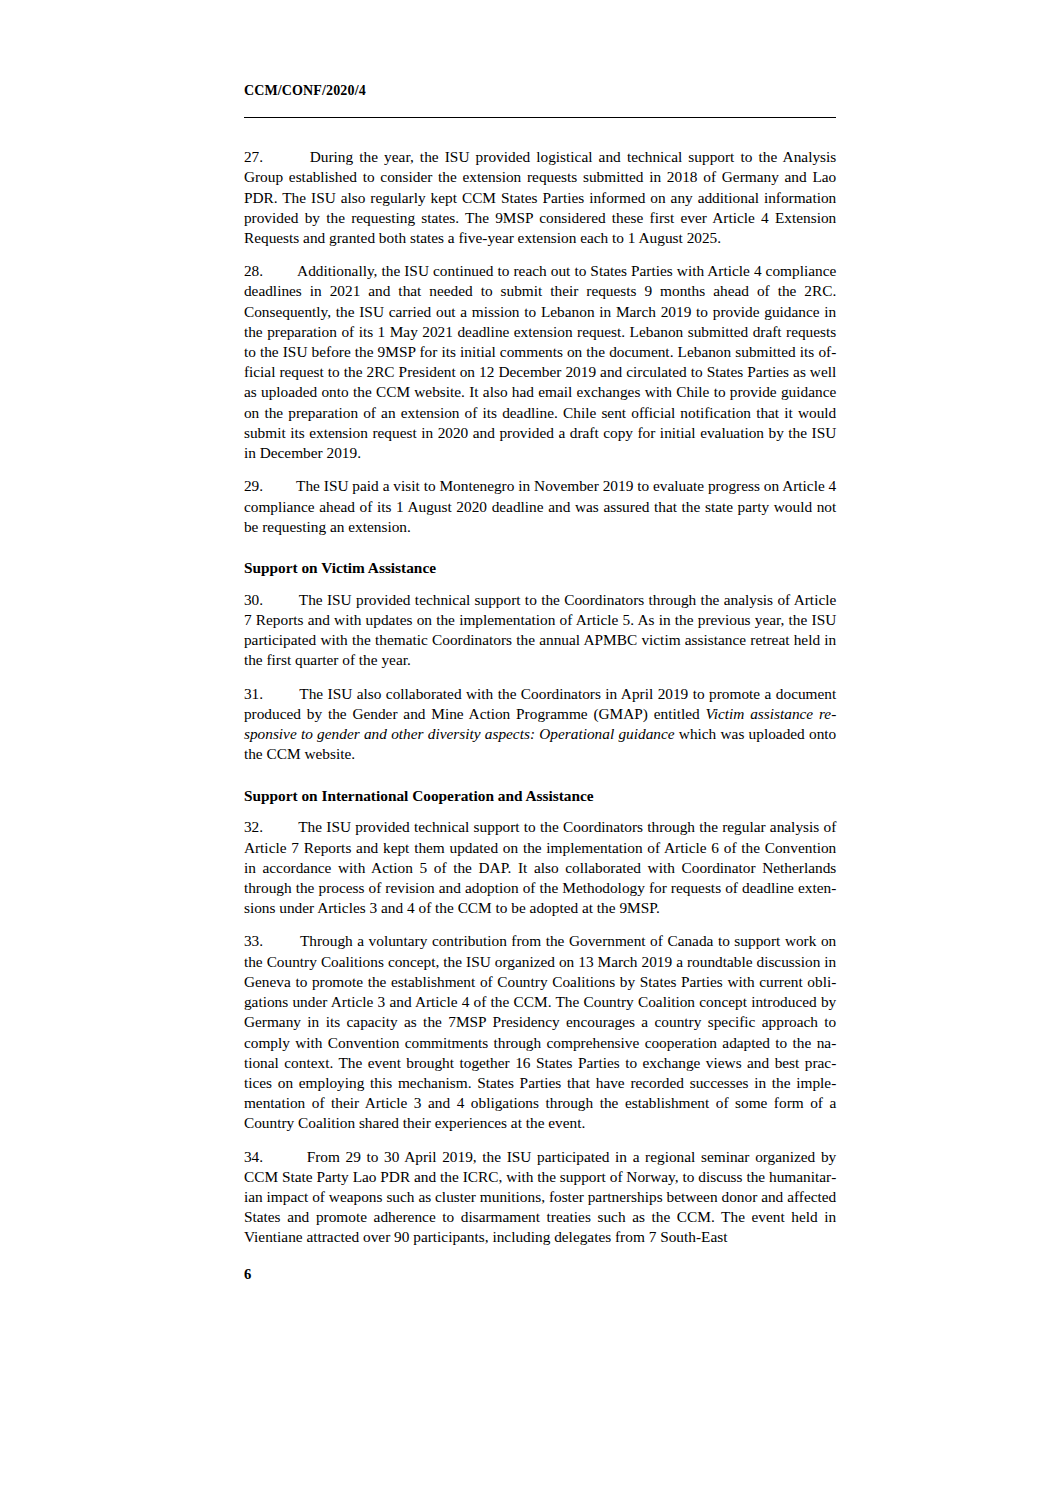CCM/CONF/2020/4
27. During the year, the ISU provided logistical and technical support to the Analysis Group established to consider the extension requests submitted in 2018 of Germany and Lao PDR. The ISU also regularly kept CCM States Parties informed on any additional information provided by the requesting states. The 9MSP considered these first ever Article 4 Extension Requests and granted both states a five-year extension each to 1 August 2025.
28. Additionally, the ISU continued to reach out to States Parties with Article 4 compliance deadlines in 2021 and that needed to submit their requests 9 months ahead of the 2RC. Consequently, the ISU carried out a mission to Lebanon in March 2019 to provide guidance in the preparation of its 1 May 2021 deadline extension request. Lebanon submitted draft requests to the ISU before the 9MSP for its initial comments on the document. Lebanon submitted its official request to the 2RC President on 12 December 2019 and circulated to States Parties as well as uploaded onto the CCM website. It also had email exchanges with Chile to provide guidance on the preparation of an extension of its deadline. Chile sent official notification that it would submit its extension request in 2020 and provided a draft copy for initial evaluation by the ISU in December 2019.
29. The ISU paid a visit to Montenegro in November 2019 to evaluate progress on Article 4 compliance ahead of its 1 August 2020 deadline and was assured that the state party would not be requesting an extension.
Support on Victim Assistance
30. The ISU provided technical support to the Coordinators through the analysis of Article 7 Reports and with updates on the implementation of Article 5. As in the previous year, the ISU participated with the thematic Coordinators the annual APMBC victim assistance retreat held in the first quarter of the year.
31. The ISU also collaborated with the Coordinators in April 2019 to promote a document produced by the Gender and Mine Action Programme (GMAP) entitled Victim assistance responsive to gender and other diversity aspects: Operational guidance which was uploaded onto the CCM website.
Support on International Cooperation and Assistance
32. The ISU provided technical support to the Coordinators through the regular analysis of Article 7 Reports and kept them updated on the implementation of Article 6 of the Convention in accordance with Action 5 of the DAP. It also collaborated with Coordinator Netherlands through the process of revision and adoption of the Methodology for requests of deadline extensions under Articles 3 and 4 of the CCM to be adopted at the 9MSP.
33. Through a voluntary contribution from the Government of Canada to support work on the Country Coalitions concept, the ISU organized on 13 March 2019 a roundtable discussion in Geneva to promote the establishment of Country Coalitions by States Parties with current obligations under Article 3 and Article 4 of the CCM. The Country Coalition concept introduced by Germany in its capacity as the 7MSP Presidency encourages a country specific approach to comply with Convention commitments through comprehensive cooperation adapted to the national context. The event brought together 16 States Parties to exchange views and best practices on employing this mechanism. States Parties that have recorded successes in the implementation of their Article 3 and 4 obligations through the establishment of some form of a Country Coalition shared their experiences at the event.
34. From 29 to 30 April 2019, the ISU participated in a regional seminar organized by CCM State Party Lao PDR and the ICRC, with the support of Norway, to discuss the humanitarian impact of weapons such as cluster munitions, foster partnerships between donor and affected States and promote adherence to disarmament treaties such as the CCM. The event held in Vientiane attracted over 90 participants, including delegates from 7 South-East
6